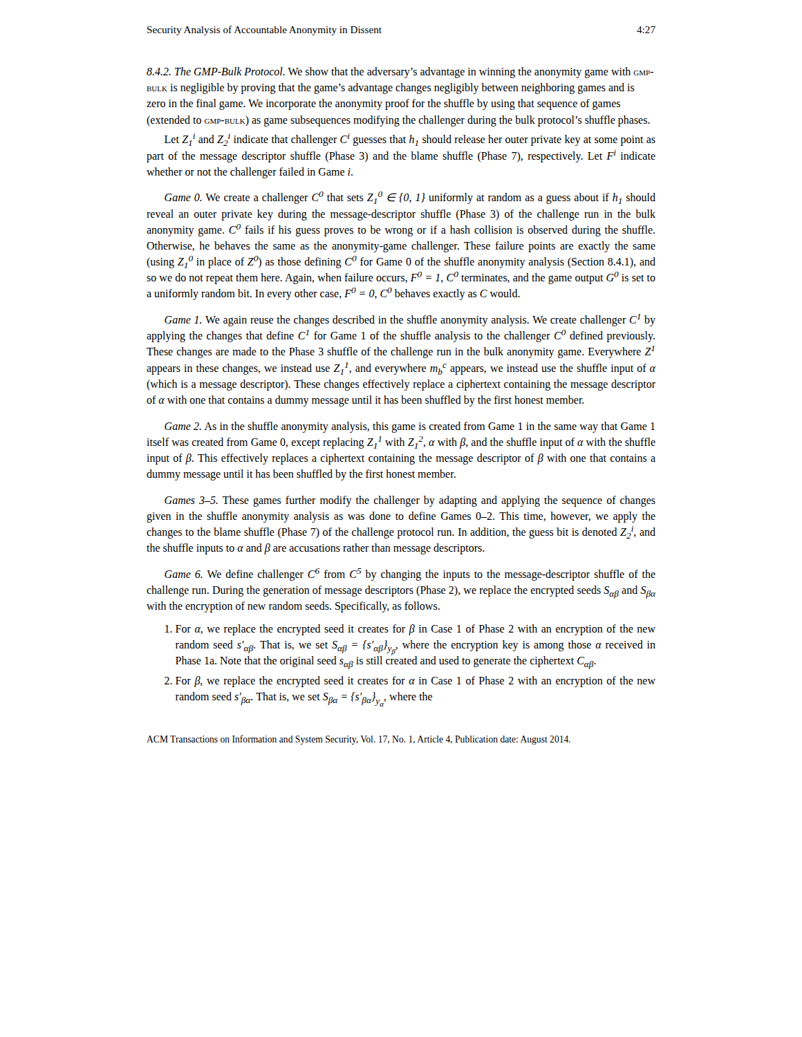Security Analysis of Accountable Anonymity in Dissent 4:27
8.4.2. The GMP-Bulk Protocol.
We show that the adversary’s advantage in winning the anonymity game with gmp-bulk is negligible by proving that the game’s advantage changes negligibly between neighboring games and is zero in the final game. We incorporate the anonymity proof for the shuffle by using that sequence of games (extended to gmp-bulk) as game subsequences modifying the challenger during the bulk protocol’s shuffle phases.
Let Z1i and Z2i indicate that challenger Ci guesses that h1 should release her outer private key at some point as part of the message descriptor shuffle (Phase 3) and the blame shuffle (Phase 7), respectively. Let Fi indicate whether or not the challenger failed in Game i.
Game 0. We create a challenger C0 that sets Z10 ∈ {0, 1} uniformly at random as a guess about if h1 should reveal an outer private key during the message-descriptor shuffle (Phase 3) of the challenge run in the bulk anonymity game. C0 fails if his guess proves to be wrong or if a hash collision is observed during the shuffle. Otherwise, he behaves the same as the anonymity-game challenger. These failure points are exactly the same (using Z10 in place of Z0) as those defining C0 for Game 0 of the shuffle anonymity analysis (Section 8.4.1), and so we do not repeat them here. Again, when failure occurs, F0 = 1, C0 terminates, and the game output G0 is set to a uniformly random bit. In every other case, F0 = 0, C0 behaves exactly as C would.
Game 1. We again reuse the changes described in the shuffle anonymity analysis. We create challenger C1 by applying the changes that define C1 for Game 1 of the shuffle analysis to the challenger C0 defined previously. These changes are made to the Phase 3 shuffle of the challenge run in the bulk anonymity game. Everywhere Z1 appears in these changes, we instead use Z11, and everywhere mbc appears, we instead use the shuffle input of α (which is a message descriptor). These changes effectively replace a ciphertext containing the message descriptor of α with one that contains a dummy message until it has been shuffled by the first honest member.
Game 2. As in the shuffle anonymity analysis, this game is created from Game 1 in the same way that Game 1 itself was created from Game 0, except replacing Z11 with Z12, α with β, and the shuffle input of α with the shuffle input of β. This effectively replaces a ciphertext containing the message descriptor of β with one that contains a dummy message until it has been shuffled by the first honest member.
Games 3–5. These games further modify the challenger by adapting and applying the sequence of changes given in the shuffle anonymity analysis as was done to define Games 0–2. This time, however, we apply the changes to the blame shuffle (Phase 7) of the challenge protocol run. In addition, the guess bit is denoted Z2i, and the shuffle inputs to α and β are accusations rather than message descriptors.
Game 6. We define challenger C6 from C5 by changing the inputs to the message-descriptor shuffle of the challenge run. During the generation of message descriptors (Phase 2), we replace the encrypted seeds Sαβ and Sβα with the encryption of new random seeds. Specifically, as follows.
For α, we replace the encrypted seed it creates for β in Case 1 of Phase 2 with an encryption of the new random seed s′αβ. That is, we set Sαβ = {s′αβ}yβ, where the encryption key is among those α received in Phase 1a. Note that the original seed sαβ is still created and used to generate the ciphertext Cαβ.
For β, we replace the encrypted seed it creates for α in Case 1 of Phase 2 with an encryption of the new random seed s′βα. That is, we set Sβα = {s′βα}yα, where the
ACM Transactions on Information and System Security, Vol. 17, No. 1, Article 4, Publication date: August 2014.